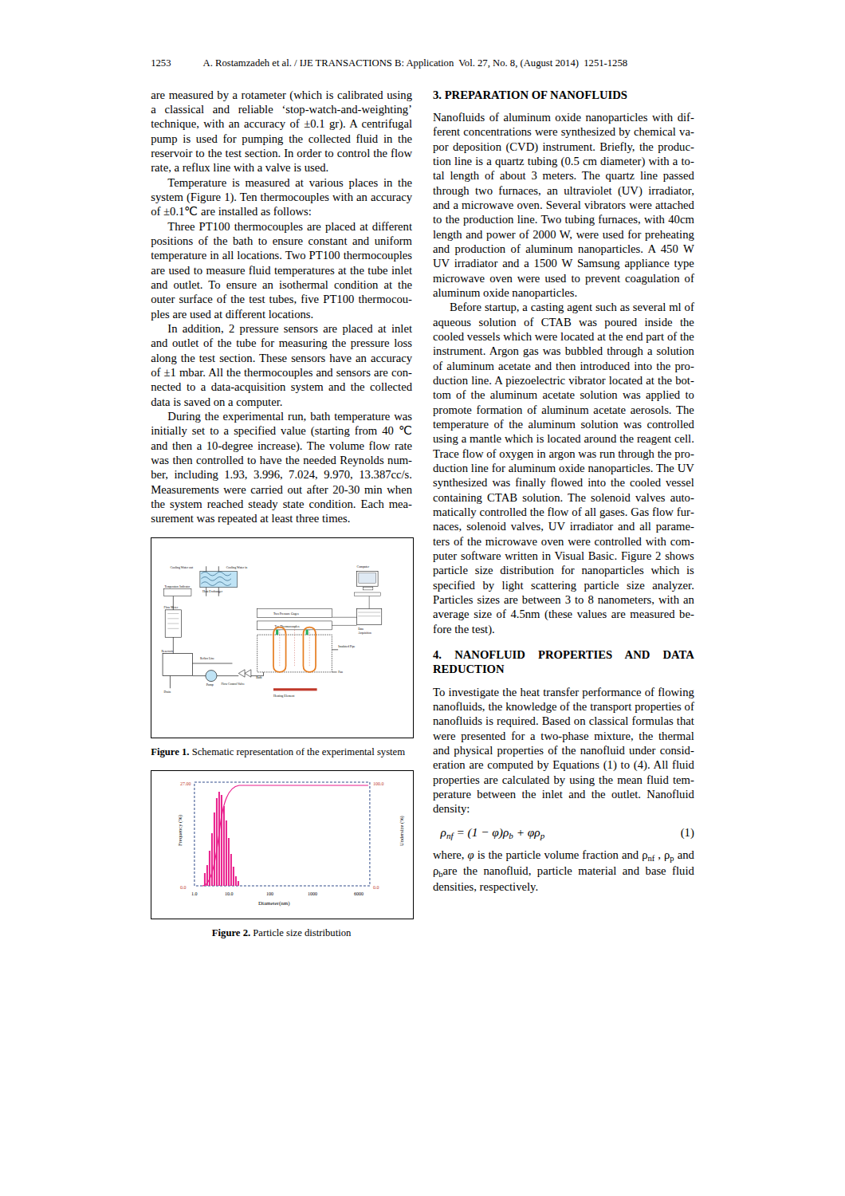1253 A. Rostamzadeh et al. / IJE TRANSACTIONS B: Application Vol. 27, No. 8, (August 2014) 1251-1258
are measured by a rotameter (which is calibrated using a classical and reliable ‘stop-watch-and-weighting’ technique, with an accuracy of ±0.1 gr). A centrifugal pump is used for pumping the collected fluid in the reservoir to the test section. In order to control the flow rate, a reflux line with a valve is used.
Temperature is measured at various places in the system (Figure 1). Ten thermocouples with an accuracy of ±0.1℃ are installed as follows:
Three PT100 thermocouples are placed at different positions of the bath to ensure constant and uniform temperature in all locations. Two PT100 thermocouples are used to measure fluid temperatures at the tube inlet and outlet. To ensure an isothermal condition at the outer surface of the test tubes, five PT100 thermocouples are used at different locations.
In addition, 2 pressure sensors are placed at inlet and outlet of the tube for measuring the pressure loss along the test section. These sensors have an accuracy of ±1 mbar. All the thermocouples and sensors are connected to a data-acquisition system and the collected data is saved on a computer.
During the experimental run, bath temperature was initially set to a specified value (starting from 40 ℃ and then a 10-degree increase). The volume flow rate was then controlled to have the needed Reynolds number, including 1.93, 3.996, 7.024, 9.970, 13.387cc/s. Measurements were carried out after 20-30 min when the system reached steady state condition. Each measurement was repeated at least three times.
Cooling Water out Cooling Water in Computer Heat Exchanger Temperature Indicator Data Acquisition Two Pressure Gages Ten Thermocouples Flow Meter Reservoir Pump Reflux Line Flow Control Valve Drain Bath Insulated Pipe Fan Heating Element
Figure 1. Schematic representation of the experimental system
27.00 0.0 100.0 0.0 Frequency (%) Undersize (%) Diameter(nm) 1.0 10.0 100 1000 6000
Figure 2. Particle size distribution
3. PREPARATION OF NANOFLUIDS
Nanofluids of aluminum oxide nanoparticles with different concentrations were synthesized by chemical vapor deposition (CVD) instrument. Briefly, the production line is a quartz tubing (0.5 cm diameter) with a total length of about 3 meters. The quartz line passed through two furnaces, an ultraviolet (UV) irradiator, and a microwave oven. Several vibrators were attached to the production line. Two tubing furnaces, with 40cm length and power of 2000 W, were used for preheating and production of aluminum nanoparticles. A 450 W UV irradiator and a 1500 W Samsung appliance type microwave oven were used to prevent coagulation of aluminum oxide nanoparticles.
Before startup, a casting agent such as several ml of aqueous solution of CTAB was poured inside the cooled vessels which were located at the end part of the instrument. Argon gas was bubbled through a solution of aluminum acetate and then introduced into the production line. A piezoelectric vibrator located at the bottom of the aluminum acetate solution was applied to promote formation of aluminum acetate aerosols. The temperature of the aluminum solution was controlled using a mantle which is located around the reagent cell. Trace flow of oxygen in argon was run through the production line for aluminum oxide nanoparticles. The UV synthesized was finally flowed into the cooled vessel containing CTAB solution. The solenoid valves automatically controlled the flow of all gases. Gas flow furnaces, solenoid valves, UV irradiator and all parameters of the microwave oven were controlled with computer software written in Visual Basic. Figure 2 shows particle size distribution for nanoparticles which is specified by light scattering particle size analyzer. Particles sizes are between 3 to 8 nanometers, with an average size of 4.5nm (these values are measured before the test).
4. NANOFLUID PROPERTIES AND DATA REDUCTION
To investigate the heat transfer performance of flowing nanofluids, the knowledge of the transport properties of nanofluids is required. Based on classical formulas that were presented for a two-phase mixture, the thermal and physical properties of the nanofluid under consideration are computed by Equations (1) to (4). All fluid properties are calculated by using the mean fluid temperature between the inlet and the outlet. Nanofluid density:
ρnf = (1 − φ)ρb + φρp (1)
where, φ is the particle volume fraction and ρnf , ρp and ρbare the nanofluid, particle material and base fluid densities, respectively.